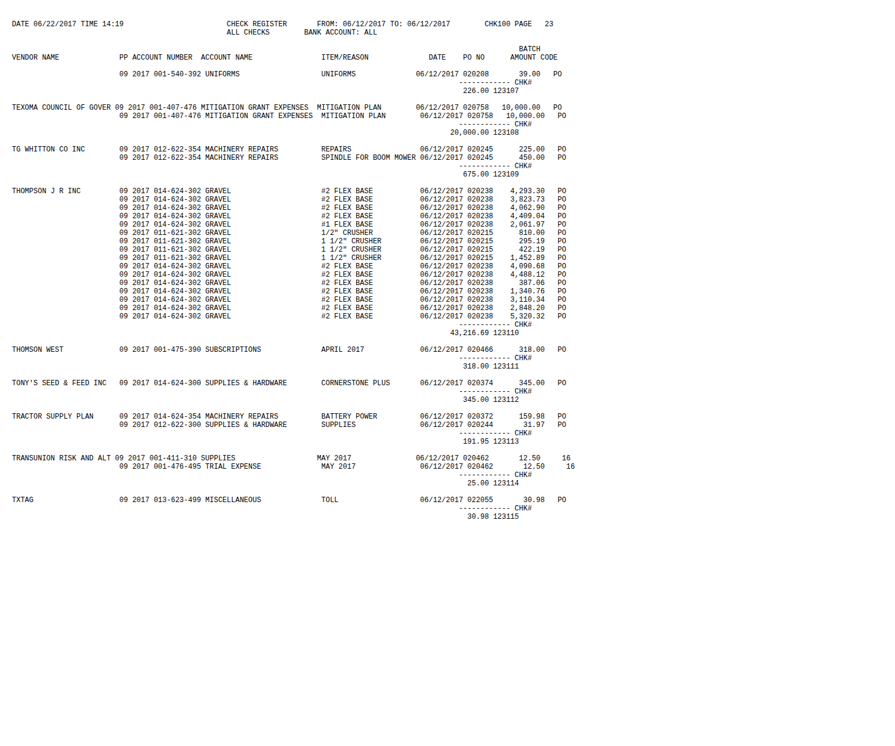DATE 06/22/2017 TIME 14:19 CHECK REGISTER FROM: 06/12/2017 TO: 06/12/2017 CHK100 PAGE 23 ALL CHECKS BANK ACCOUNT: ALL BATCH VENDOR NAME PP ACCOUNT NUMBER ACCOUNT NAME ITEM/REASON DATE PO NO AMOUNT CODE 09 2017 001-540-392 UNIFORMS UNIFORMS 06/12/2017 020208 39.00 PO ------------ CHK# 226.00 123107 TEXOMA COUNCIL OF GOVER 09 2017 001-407-476 MITIGATION GRANT EXPENSES MITIGATION PLAN 06/12/2017 020758 10,000.00 PO 09 2017 001-407-476 MITIGATION GRANT EXPENSES MITIGATION PLAN 06/12/2017 020758 10,000.00 PO ------------ CHK# 20,000.00 123108 TG WHITTON CO INC 09 2017 012-622-354 MACHINERY REPAIRS REPAIRS 06/12/2017 020245 225.00 PO 09 2017 012-622-354 MACHINERY REPAIRS SPINDLE FOR BOOM MOWER 06/12/2017 020245 450.00 PO ------------ CHK# 675.00 123109 THOMPSON J R INC 09 2017 014-624-302 GRAVEL #2 FLEX BASE 06/12/2017 020238 4,293.30 PO 09 2017 014-624-302 GRAVEL #2 FLEX BASE 06/12/2017 020238 3,823.73 PO 09 2017 014-624-302 GRAVEL #2 FLEX BASE 06/12/2017 020238 4,062.90 PO 09 2017 014-624-302 GRAVEL #2 FLEX BASE 06/12/2017 020238 4,409.04 PO 09 2017 014-624-302 GRAVEL #1 FLEX BASE 06/12/2017 020238 2,061.97 PO 09 2017 011-621-302 GRAVEL 1/2" CRUSHER 06/12/2017 020215 810.00 PO 09 2017 011-621-302 GRAVEL 1 1/2" CRUSHER 06/12/2017 020215 295.19 PO 09 2017 011-621-302 GRAVEL 1 1/2" CRUSHER 06/12/2017 020215 422.19 PO 09 2017 011-621-302 GRAVEL 1 1/2" CRUSHER 06/12/2017 020215 1,452.89 PO 09 2017 014-624-302 GRAVEL #2 FLEX BASE 06/12/2017 020238 4,090.68 PO 09 2017 014-624-302 GRAVEL #2 FLEX BASE 06/12/2017 020238 4,488.12 PO 09 2017 014-624-302 GRAVEL #2 FLEX BASE 06/12/2017 020238 387.06 PO 09 2017 014-624-302 GRAVEL #2 FLEX BASE 06/12/2017 020238 1,340.76 PO 09 2017 014-624-302 GRAVEL #2 FLEX BASE 06/12/2017 020238 3,110.34 PO 09 2017 014-624-302 GRAVEL #2 FLEX BASE 06/12/2017 020238 2,848.20 PO 09 2017 014-624-302 GRAVEL #2 FLEX BASE 06/12/2017 020238 5,320.32 PO ------------ CHK# 43,216.69 123110 THOMSON WEST 09 2017 001-475-390 SUBSCRIPTIONS APRIL 2017 06/12/2017 020466 318.00 PO ------------ CHK# 318.00 123111 TONY'S SEED & FEED INC 09 2017 014-624-300 SUPPLIES & HARDWARE CORNERSTONE PLUS 06/12/2017 020374 345.00 PO ------------ CHK# 345.00 123112 TRACTOR SUPPLY PLAN 09 2017 014-624-354 MACHINERY REPAIRS BATTERY POWER 06/12/2017 020372 159.98 PO 09 2017 012-622-300 SUPPLIES & HARDWARE SUPPLIES 06/12/2017 020244 31.97 PO ------------ CHK# 191.95 123113 TRANSUNION RISK AND ALT 09 2017 001-411-310 SUPPLIES MAY 2017 06/12/2017 020462 12.50 16 09 2017 001-476-495 TRIAL EXPENSE MAY 2017 06/12/2017 020462 12.50 16 ------------ CHK# 25.00 123114 TXTAG 09 2017 013-623-499 MISCELLANEOUS TOLL 06/12/2017 022055 30.98 PO ------------ CHK# 30.98 123115